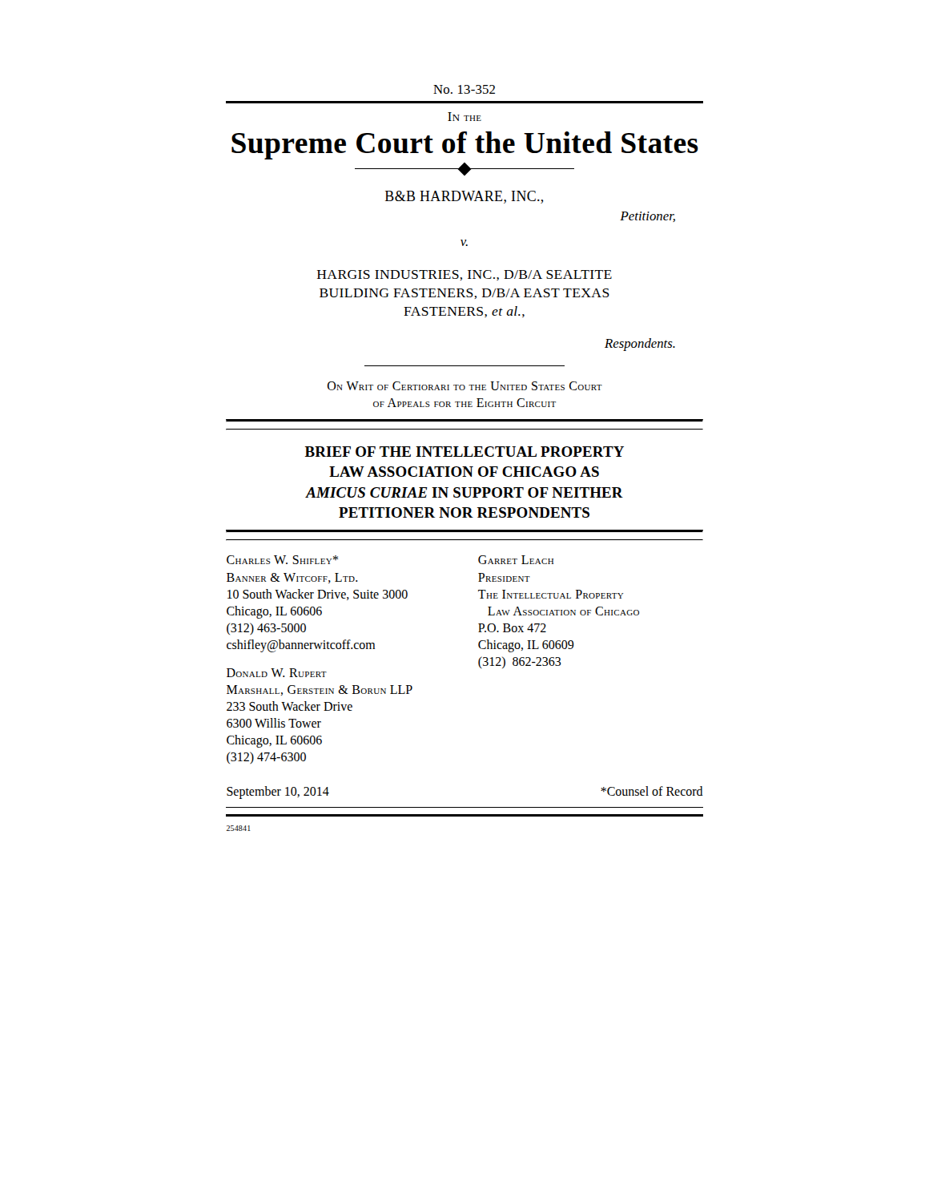No. 13-352
IN the
Supreme Court of the United States
B&B Hardware, Inc.,
Petitioner,
v.
Hargis Industries, Inc., d/b/a Sealtite
Building Fasteners, d/b/a East Texas
Fasteners, et al.,
Respondents.
On Writ of Certiorari to the United States Court
of Appeals for the Eighth Circuit
BRIEF OF THE INTELLECTUAL PROPERTY
LAW ASSOCIATION OF CHICAGO AS
AMICUS CURIAE IN SUPPORT OF NEITHER
PETITIONER NOR RESPONDENTS
Charles W. Shifley*
Banner & Witcoff, Ltd.
10 South Wacker Drive, Suite 3000
Chicago, IL 60606
(312) 463-5000
cshifley@bannerwitcoff.com
Donald W. Rupert
Marshall, Gerstein & Borun LLP
233 South Wacker Drive
6300 Willis Tower
Chicago, IL 60606
(312) 474-6300
Garret Leach
President
The Intellectual Property
Law Association of Chicago
P.O. Box 472
Chicago, IL 60609
(312) 862-2363
September 10, 2014 *Counsel of Record
254841